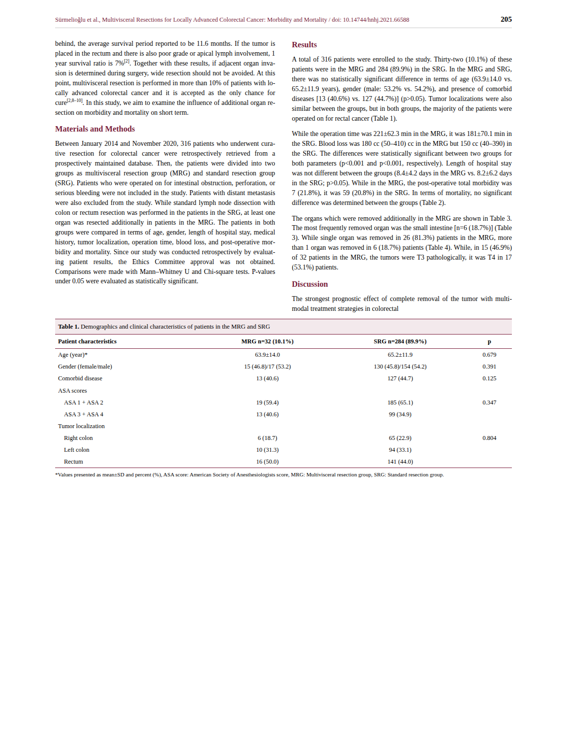Sürmelioğlu et al., Multivisceral Resections for Locally Advanced Colorectal Cancer: Morbidity and Mortality / doi: 10.14744/hnhj.2021.66588
205
behind, the average survival period reported to be 11.6 months. If the tumor is placed in the rectum and there is also poor grade or apical lymph involvement, 1 year survival ratio is 7%[2]. Together with these results, if adjacent organ invasion is determined during surgery, wide resection should not be avoided. At this point, multivisceral resection is performed in more than 10% of patients with locally advanced colorectal cancer and it is accepted as the only chance for cure[2,8–10]. In this study, we aim to examine the influence of additional organ resection on morbidity and mortality on short term.
Materials and Methods
Between January 2014 and November 2020, 316 patients who underwent curative resection for colorectal cancer were retrospectively retrieved from a prospectively maintained database. Then, the patients were divided into two groups as multivisceral resection group (MRG) and standard resection group (SRG). Patients who were operated on for intestinal obstruction, perforation, or serious bleeding were not included in the study. Patients with distant metastasis were also excluded from the study. While standard lymph node dissection with colon or rectum resection was performed in the patients in the SRG, at least one organ was resected additionally in patients in the MRG. The patients in both groups were compared in terms of age, gender, length of hospital stay, medical history, tumor localization, operation time, blood loss, and post-operative morbidity and mortality. Since our study was conducted retrospectively by evaluating patient results, the Ethics Committee approval was not obtained. Comparisons were made with Mann–Whitney U and Chi-square tests. P-values under 0.05 were evaluated as statistically significant.
Results
A total of 316 patients were enrolled to the study. Thirty-two (10.1%) of these patients were in the MRG and 284 (89.9%) in the SRG. In the MRG and SRG, there was no statistically significant difference in terms of age (63.9±14.0 vs. 65.2±11.9 years), gender (male: 53.2% vs. 54.2%), and presence of comorbid diseases [13 (40.6%) vs. 127 (44.7%)] (p>0.05). Tumor localizations were also similar between the groups, but in both groups, the majority of the patients were operated on for rectal cancer (Table 1).
While the operation time was 221±62.3 min in the MRG, it was 181±70.1 min in the SRG. Blood loss was 180 cc (50–410) cc in the MRG but 150 cc (40–390) in the SRG. The differences were statistically significant between two groups for both parameters (p<0.001 and p<0.001, respectively). Length of hospital stay was not different between the groups (8.4±4.2 days in the MRG vs. 8.2±6.2 days in the SRG; p>0.05). While in the MRG, the post-operative total morbidity was 7 (21.8%), it was 59 (20.8%) in the SRG. In terms of mortality, no significant difference was determined between the groups (Table 2).
The organs which were removed additionally in the MRG are shown in Table 3. The most frequently removed organ was the small intestine [n=6 (18.7%)] (Table 3). While single organ was removed in 26 (81.3%) patients in the MRG, more than 1 organ was removed in 6 (18.7%) patients (Table 4). While, in 15 (46.9%) of 32 patients in the MRG, the tumors were T3 pathologically, it was T4 in 17 (53.1%) patients.
Discussion
The strongest prognostic effect of complete removal of the tumor with multimodal treatment strategies in colorectal
Table 1. Demographics and clinical characteristics of patients in the MRG and SRG
| Patient characteristics | MRG n=32 (10.1%) | SRG n=284 (89.9%) | p |
| --- | --- | --- | --- |
| Age (year)* | 63.9±14.0 | 65.2±11.9 | 0.679 |
| Gender (female/male) | 15 (46.8)/17 (53.2) | 130 (45.8)/154 (54.2) | 0.391 |
| Comorbid disease | 13 (40.6) | 127 (44.7) | 0.125 |
| ASA scores | | | |
| ASA 1 + ASA 2 | 19 (59.4) | 185 (65.1) | 0.347 |
| ASA 3 + ASA 4 | 13 (40.6) | 99 (34.9) | |
| Tumor localization | | | |
| Right colon | 6 (18.7) | 65 (22.9) | 0.804 |
| Left colon | 10 (31.3) | 94 (33.1) | |
| Rectum | 16 (50.0) | 141 (44.0) | |
*Values presented as mean±SD and percent (%), ASA score: American Society of Anesthesiologists score, MRG: Multivisceral resection group, SRG: Standard resection group.